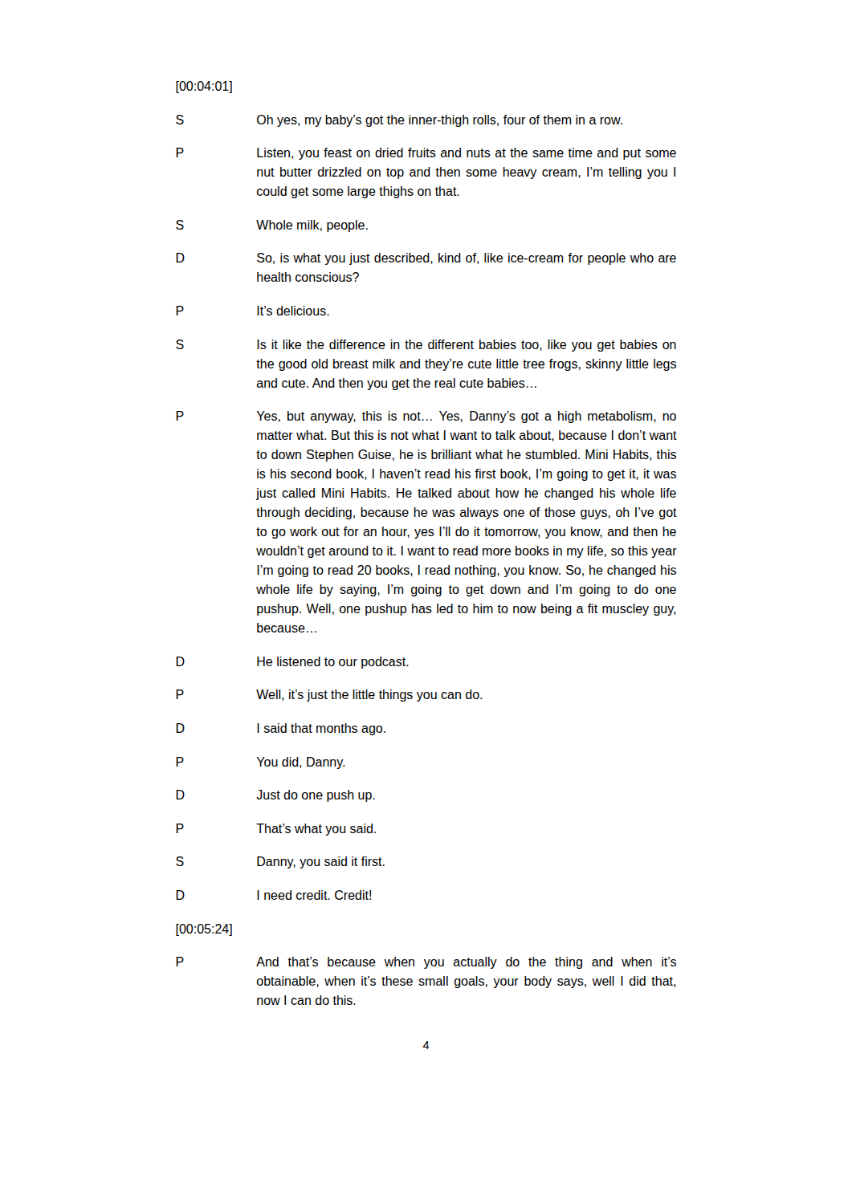[00:04:01]
S
Oh yes, my baby’s got the inner-thigh rolls, four of them in a row.
P
Listen, you feast on dried fruits and nuts at the same time and put some nut butter drizzled on top and then some heavy cream, I’m telling you I could get some large thighs on that.
S
Whole milk, people.
D
So, is what you just described, kind of, like ice-cream for people who are health conscious?
P
It’s delicious.
S
Is it like the difference in the different babies too, like you get babies on the good old breast milk and they’re cute little tree frogs, skinny little legs and cute. And then you get the real cute babies…
P
Yes, but anyway, this is not… Yes, Danny’s got a high metabolism, no matter what. But this is not what I want to talk about, because I don’t want to down Stephen Guise, he is brilliant what he stumbled. Mini Habits, this is his second book, I haven’t read his first book, I’m going to get it, it was just called Mini Habits. He talked about how he changed his whole life through deciding, because he was always one of those guys, oh I’ve got to go work out for an hour, yes I’ll do it tomorrow, you know, and then he wouldn’t get around to it. I want to read more books in my life, so this year I’m going to read 20 books, I read nothing, you know. So, he changed his whole life by saying, I’m going to get down and I’m going to do one pushup. Well, one pushup has led to him to now being a fit muscley guy, because…
D
He listened to our podcast.
P
Well, it’s just the little things you can do.
D
I said that months ago.
P
You did, Danny.
D
Just do one push up.
P
That’s what you said.
S
Danny, you said it first.
D
I need credit. Credit!
[00:05:24]
P
And that’s because when you actually do the thing and when it’s obtainable, when it’s these small goals, your body says, well I did that, now I can do this.
4